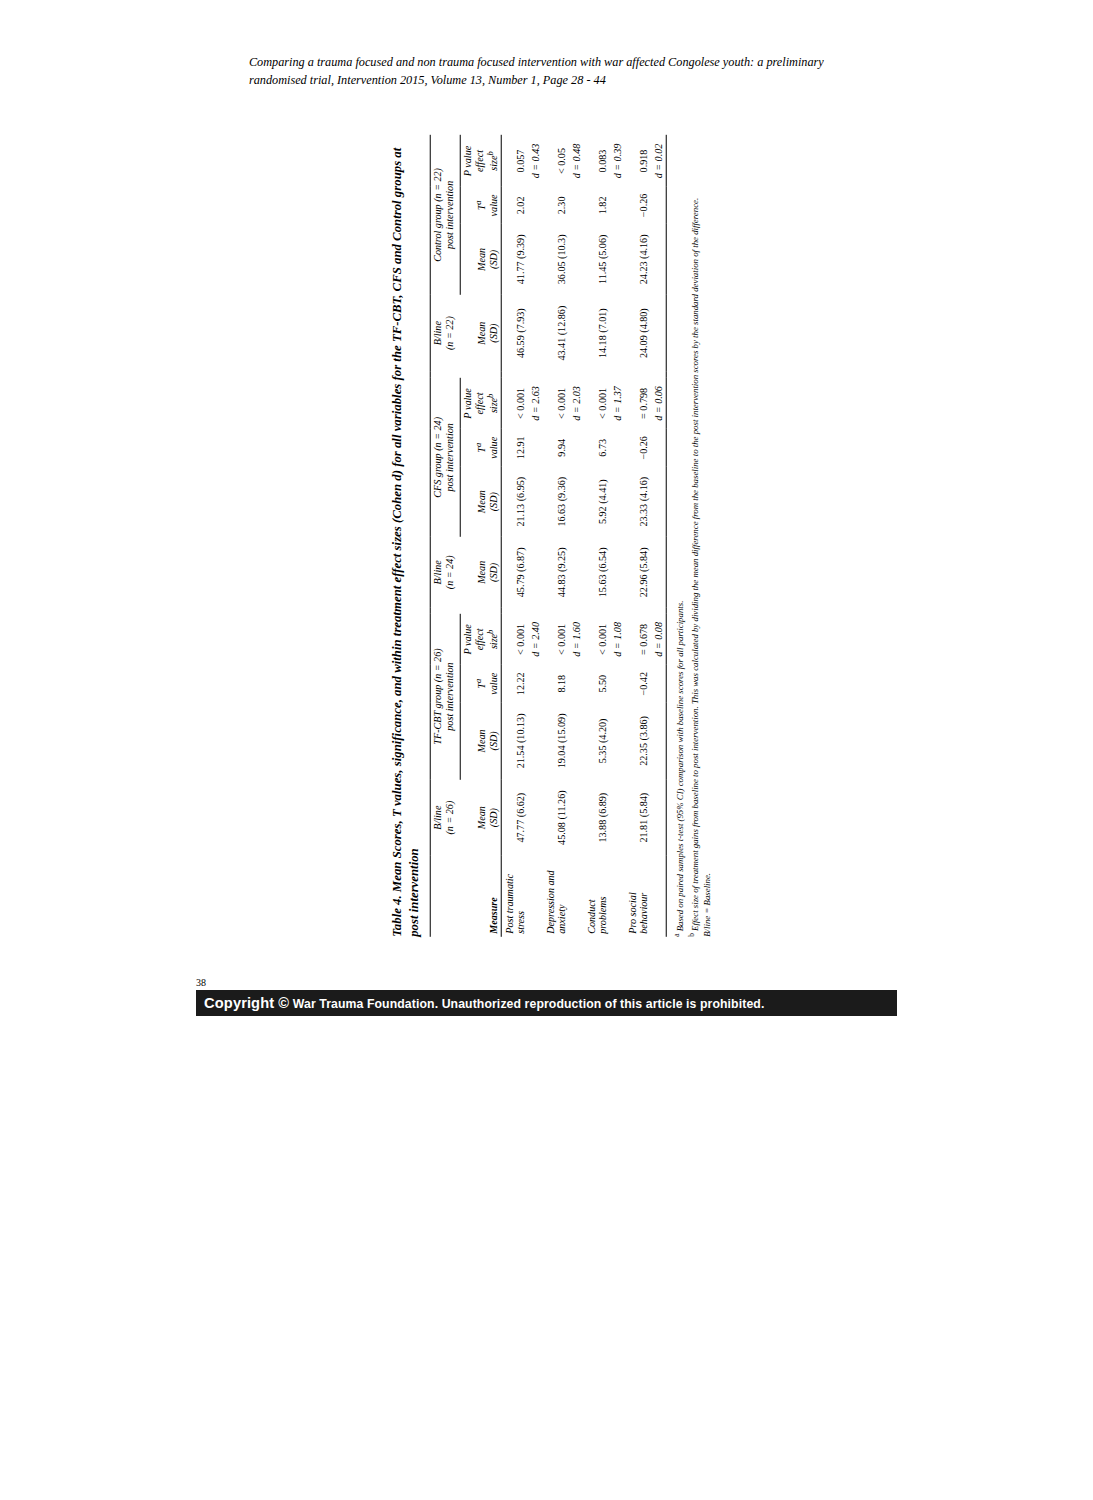Comparing a trauma focused and non trauma focused intervention with war affected Congolese youth: a preliminary randomised trial, Intervention 2015, Volume 13, Number 1, Page 28 - 44
Table 4. Mean Scores, T values, significance, and within treatment effect sizes (Cohen d) for all variables for the TF-CBT, CFS and Control groups at post intervention
| | B/line (n = 26) | TF-CBT group (n = 26) post intervention | | B/line (n = 24) | CFS group (n = 24) post intervention | | B/line (n = 22) | Control group (n = 22) post intervention |
| --- | --- | --- | --- | --- | --- | --- | --- | --- |
| Measure | Mean (SD) | Mean (SD) | T a value | P value effect size b | | Mean (SD) | Mean (SD) | T a value | P value effect size b | | Mean (SD) | Mean (SD) | T a value | P value effect size b |
| Post traumatic stress | 47.77 (6.62) | 21.54 (10.13) | 12.22 | < 0.001 | | 45.79 (6.87) | 21.13 (6.95) | 12.91 | < 0.001 | | 46.59 (7.93) | 41.77 (9.39) | 2.02 | 0.057 |
| | | | | d = 2.40 | | | | | d = 2.63 | | | | | d = 0.43 |
| Depression and anxiety | 45.08 (11.26) | 19.04 (15.09) | 8.18 | < 0.001 | | 44.83 (9.25) | 16.63 (9.36) | 9.94 | < 0.001 | | 43.41 (12.86) | 36.05 (10.3) | 2.30 | < 0.05 |
| | | | | d = 1.60 | | | | | d = 2.03 | | | | | d = 0.48 |
| Conduct problems | 13.88 (6.89) | 5.35 (4.20) | 5.50 | < 0.001 | | 15.63 (6.54) | 5.92 (4.41) | 6.73 | < 0.001 | | 14.18 (7.01) | 11.45 (5.06) | 1.82 | 0.083 |
| | | | | d = 1.08 | | | | | d = 1.37 | | | | | d = 0.39 |
| Pro social behaviour | 21.81 (5.84) | 22.35 (3.86) | −0.42 | = 0.678 | | 22.96 (5.84) | 23.33 (4.16) | −0.26 | = 0.798 | | 24.09 (4.80) | 24.23 (4.16) | −0.26 | 0.918 |
| | | | | d = 0.08 | | | | | d = 0.06 | | | | | d = 0.02 |
a Based on paired samples t-test (95% CI) comparison with baseline scores for all participants.
b Effect size of treatment gains from baseline to post intervention. This was calculated by dividing the mean difference from the baseline to the post intervention scores by the standard deviation of the difference.
B/line = Baseline.
38
Copyright © War Trauma Foundation. Unauthorized reproduction of this article is prohibited.